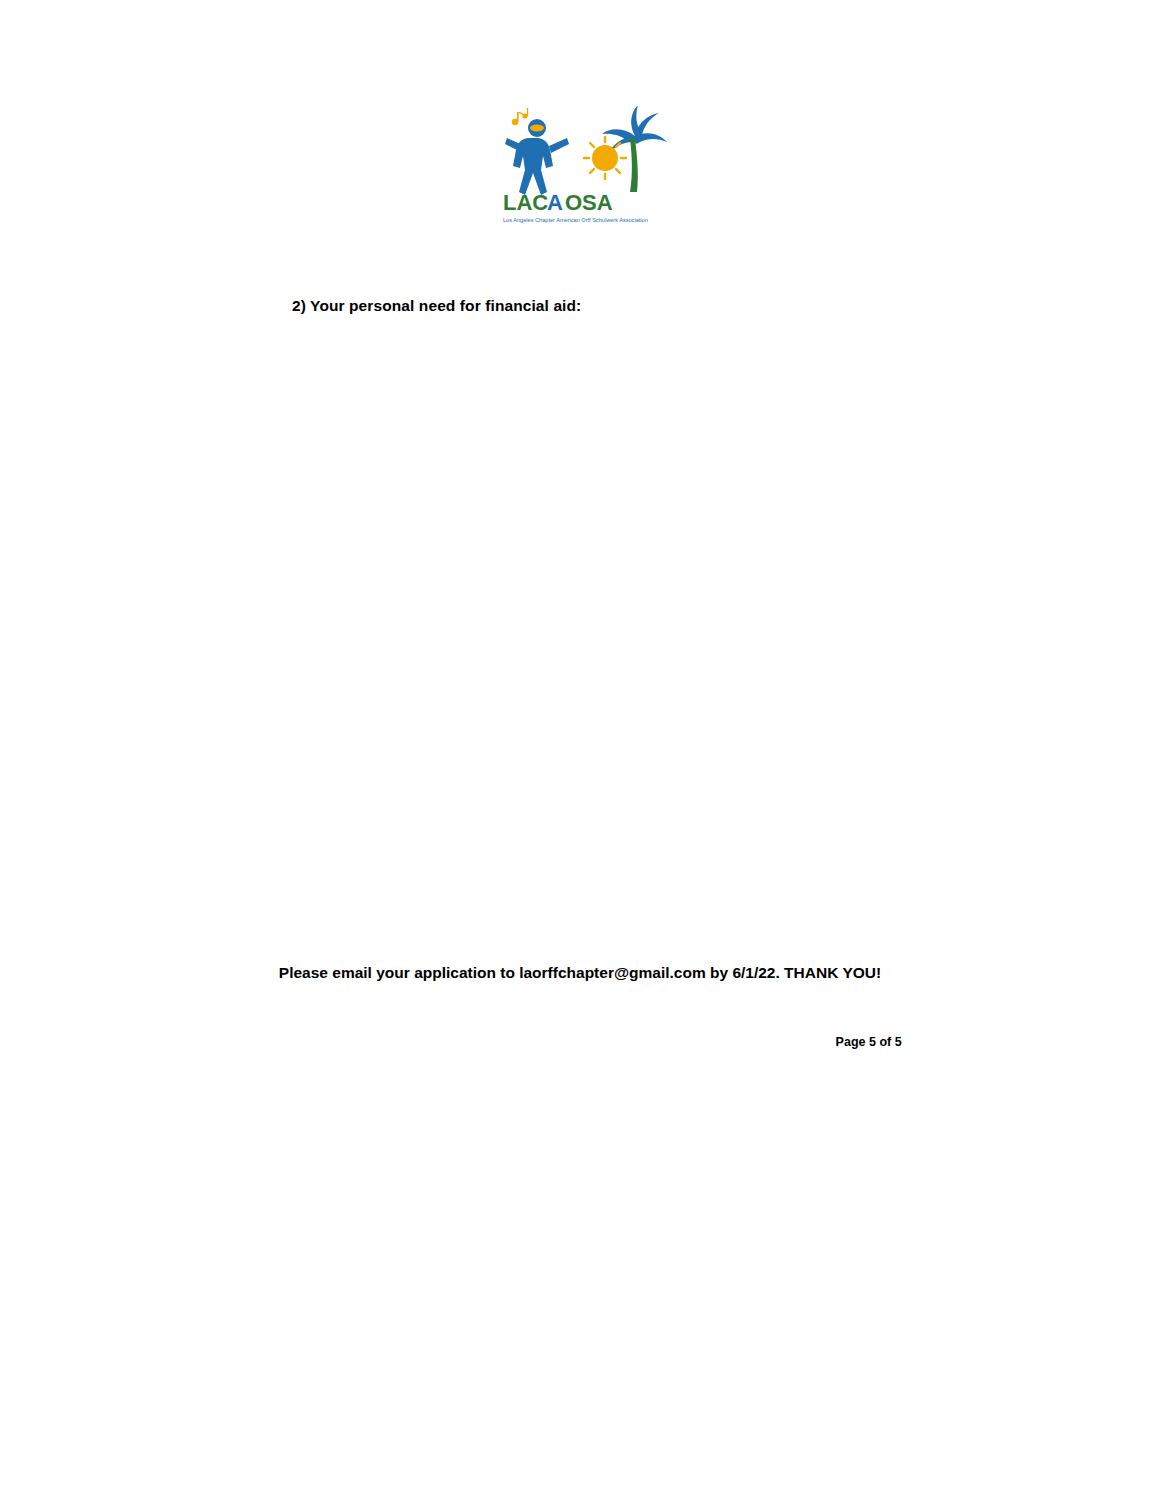LAC A OSA Los Angeles Chapter American Orff Schulwerk Association
2) Your personal need for financial aid:
Please email your application to laorffchapter@gmail.com by 6/1/22. THANK YOU!
Page 5 of 5